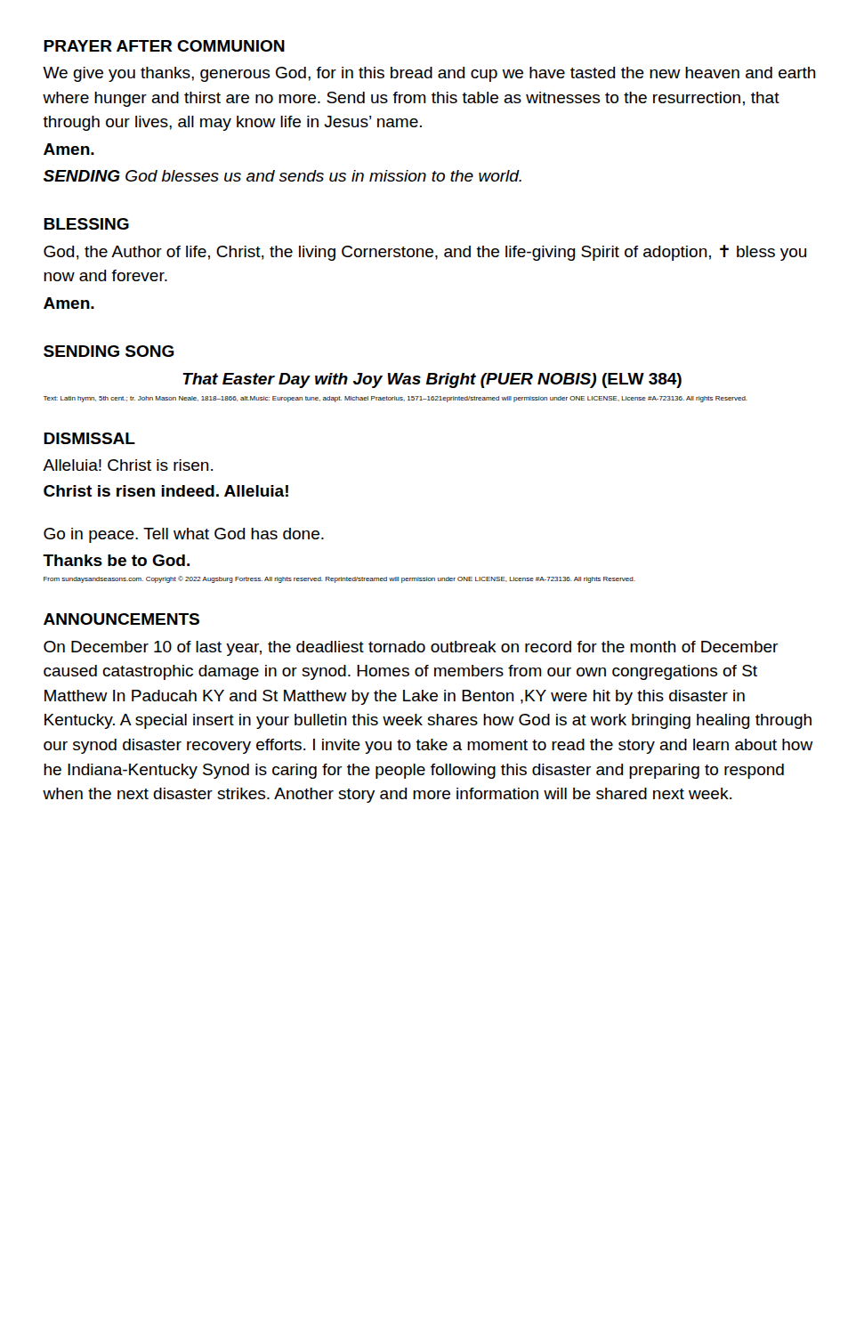Prayer After Communion
We give you thanks, generous God, for in this bread and cup we have tasted the new heaven and earth where hunger and thirst are no more. Send us from this table as witnesses to the resurrection, that through our lives, all may know life in Jesus’ name.
Amen.
SENDING God blesses us and sends us in mission to the world.
Blessing
God, the Author of life, Christ, the living Cornerstone, and the life-giving Spirit of adoption, ✝ bless you now and forever.
Amen.
Sending Song
That Easter Day with Joy Was Bright (PUER NOBIS) (ELW 384)
Text: Latin hymn, 5th cent.; tr. John Mason Neale, 1818–1866, alt.Music: European tune, adapt. Michael Praetorius, 1571–1621eprinted/streamed will permission under ONE LICENSE, License #A-723136. All rights Reserved.
Dismissal
Alleluia! Christ is risen.
Christ is risen indeed. Alleluia!
Go in peace. Tell what God has done.
Thanks be to God.
From sundaysandseasons.com. Copyright © 2022 Augsburg Fortress. All rights reserved. Reprinted/streamed will permission under ONE LICENSE, License #A-723136. All rights Reserved.
Announcements
On December 10 of last year, the deadliest tornado outbreak on record for the month of December caused catastrophic damage in or synod. Homes of members from our own congregations of St Matthew In Paducah KY and St Matthew by the Lake in Benton ,KY were hit by this disaster in Kentucky. A special insert in your bulletin this week shares how God is at work bringing healing through our synod disaster recovery efforts. I invite you to take a moment to read the story and learn about how he Indiana-Kentucky Synod is caring for the people following this disaster and preparing to respond when the next disaster strikes. Another story and more information will be shared next week.